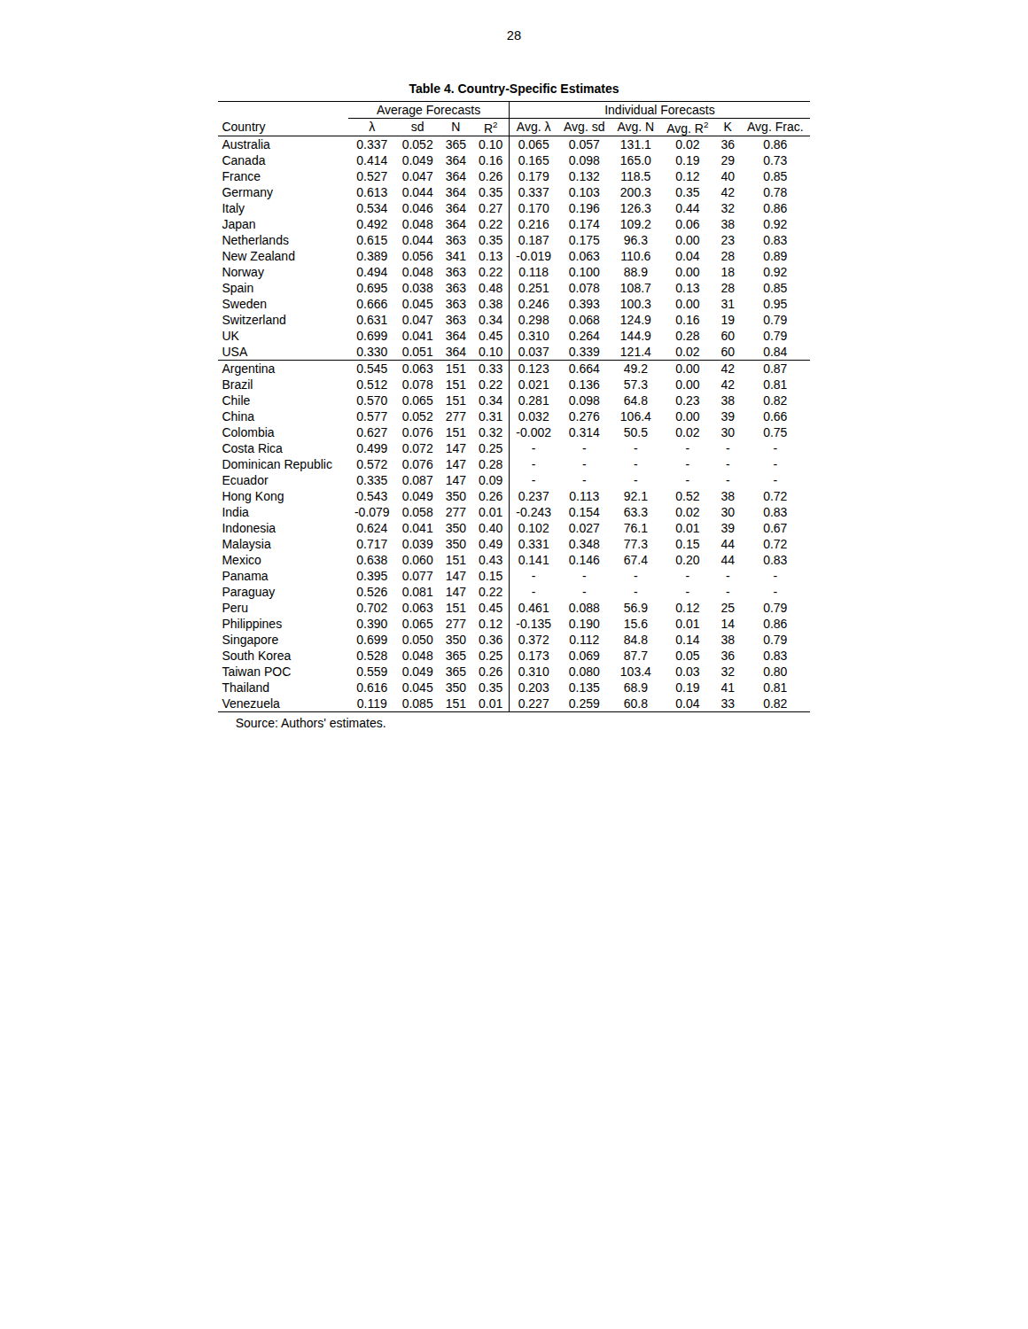28
Table 4. Country-Specific Estimates
| | Average Forecasts | Individual Forecasts |
| --- | --- | --- |
| Country | λ | sd | N | R 2 | Avg. λ | Avg. sd | Avg. N | Avg. R 2 | K | Avg. Frac. |
| Australia | 0.337 | 0.052 | 365 | 0.10 | 0.065 | 0.057 | 131.1 | 0.02 | 36 | 0.86 |
| Canada | 0.414 | 0.049 | 364 | 0.16 | 0.165 | 0.098 | 165.0 | 0.19 | 29 | 0.73 |
| France | 0.527 | 0.047 | 364 | 0.26 | 0.179 | 0.132 | 118.5 | 0.12 | 40 | 0.85 |
| Germany | 0.613 | 0.044 | 364 | 0.35 | 0.337 | 0.103 | 200.3 | 0.35 | 42 | 0.78 |
| Italy | 0.534 | 0.046 | 364 | 0.27 | 0.170 | 0.196 | 126.3 | 0.44 | 32 | 0.86 |
| Japan | 0.492 | 0.048 | 364 | 0.22 | 0.216 | 0.174 | 109.2 | 0.06 | 38 | 0.92 |
| Netherlands | 0.615 | 0.044 | 363 | 0.35 | 0.187 | 0.175 | 96.3 | 0.00 | 23 | 0.83 |
| New Zealand | 0.389 | 0.056 | 341 | 0.13 | -0.019 | 0.063 | 110.6 | 0.04 | 28 | 0.89 |
| Norway | 0.494 | 0.048 | 363 | 0.22 | 0.118 | 0.100 | 88.9 | 0.00 | 18 | 0.92 |
| Spain | 0.695 | 0.038 | 363 | 0.48 | 0.251 | 0.078 | 108.7 | 0.13 | 28 | 0.85 |
| Sweden | 0.666 | 0.045 | 363 | 0.38 | 0.246 | 0.393 | 100.3 | 0.00 | 31 | 0.95 |
| Switzerland | 0.631 | 0.047 | 363 | 0.34 | 0.298 | 0.068 | 124.9 | 0.16 | 19 | 0.79 |
| UK | 0.699 | 0.041 | 364 | 0.45 | 0.310 | 0.264 | 144.9 | 0.28 | 60 | 0.79 |
| USA | 0.330 | 0.051 | 364 | 0.10 | 0.037 | 0.339 | 121.4 | 0.02 | 60 | 0.84 |
| Argentina | 0.545 | 0.063 | 151 | 0.33 | 0.123 | 0.664 | 49.2 | 0.00 | 42 | 0.87 |
| Brazil | 0.512 | 0.078 | 151 | 0.22 | 0.021 | 0.136 | 57.3 | 0.00 | 42 | 0.81 |
| Chile | 0.570 | 0.065 | 151 | 0.34 | 0.281 | 0.098 | 64.8 | 0.23 | 38 | 0.82 |
| China | 0.577 | 0.052 | 277 | 0.31 | 0.032 | 0.276 | 106.4 | 0.00 | 39 | 0.66 |
| Colombia | 0.627 | 0.076 | 151 | 0.32 | -0.002 | 0.314 | 50.5 | 0.02 | 30 | 0.75 |
| Costa Rica | 0.499 | 0.072 | 147 | 0.25 | - | - | - | - | - | - |
| Dominican Republic | 0.572 | 0.076 | 147 | 0.28 | - | - | - | - | - | - |
| Ecuador | 0.335 | 0.087 | 147 | 0.09 | - | - | - | - | - | - |
| Hong Kong | 0.543 | 0.049 | 350 | 0.26 | 0.237 | 0.113 | 92.1 | 0.52 | 38 | 0.72 |
| India | -0.079 | 0.058 | 277 | 0.01 | -0.243 | 0.154 | 63.3 | 0.02 | 30 | 0.83 |
| Indonesia | 0.624 | 0.041 | 350 | 0.40 | 0.102 | 0.027 | 76.1 | 0.01 | 39 | 0.67 |
| Malaysia | 0.717 | 0.039 | 350 | 0.49 | 0.331 | 0.348 | 77.3 | 0.15 | 44 | 0.72 |
| Mexico | 0.638 | 0.060 | 151 | 0.43 | 0.141 | 0.146 | 67.4 | 0.20 | 44 | 0.83 |
| Panama | 0.395 | 0.077 | 147 | 0.15 | - | - | - | - | - | - |
| Paraguay | 0.526 | 0.081 | 147 | 0.22 | - | - | - | - | - | - |
| Peru | 0.702 | 0.063 | 151 | 0.45 | 0.461 | 0.088 | 56.9 | 0.12 | 25 | 0.79 |
| Philippines | 0.390 | 0.065 | 277 | 0.12 | -0.135 | 0.190 | 15.6 | 0.01 | 14 | 0.86 |
| Singapore | 0.699 | 0.050 | 350 | 0.36 | 0.372 | 0.112 | 84.8 | 0.14 | 38 | 0.79 |
| South Korea | 0.528 | 0.048 | 365 | 0.25 | 0.173 | 0.069 | 87.7 | 0.05 | 36 | 0.83 |
| Taiwan POC | 0.559 | 0.049 | 365 | 0.26 | 0.310 | 0.080 | 103.4 | 0.03 | 32 | 0.80 |
| Thailand | 0.616 | 0.045 | 350 | 0.35 | 0.203 | 0.135 | 68.9 | 0.19 | 41 | 0.81 |
| Venezuela | 0.119 | 0.085 | 151 | 0.01 | 0.227 | 0.259 | 60.8 | 0.04 | 33 | 0.82 |
Source: Authors' estimates.